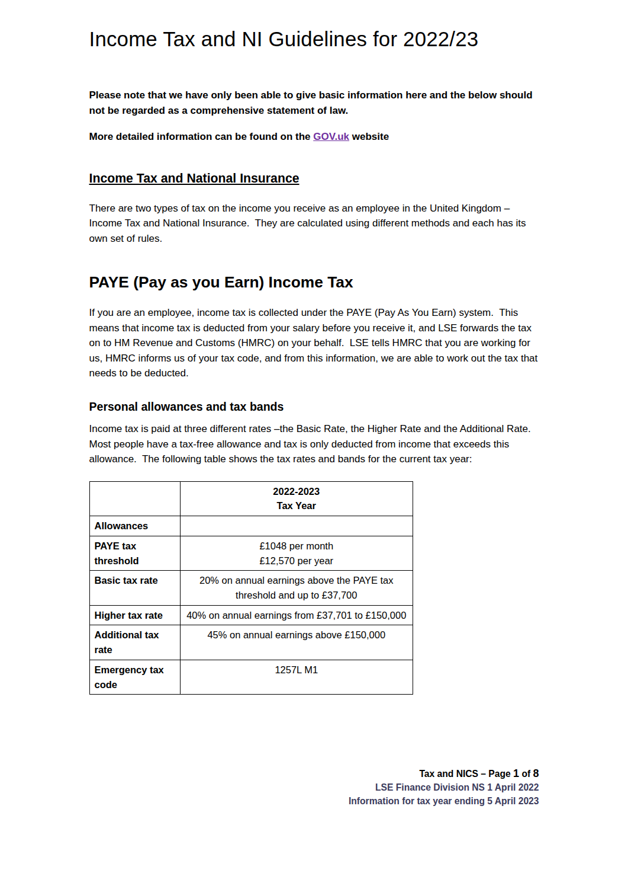Income Tax and NI Guidelines for 2022/23
Please note that we have only been able to give basic information here and the below should not be regarded as a comprehensive statement of law.
More detailed information can be found on the GOV.uk website
Income Tax and National Insurance
There are two types of tax on the income you receive as an employee in the United Kingdom – Income Tax and National Insurance. They are calculated using different methods and each has its own set of rules.
PAYE (Pay as you Earn) Income Tax
If you are an employee, income tax is collected under the PAYE (Pay As You Earn) system. This means that income tax is deducted from your salary before you receive it, and LSE forwards the tax on to HM Revenue and Customs (HMRC) on your behalf. LSE tells HMRC that you are working for us, HMRC informs us of your tax code, and from this information, we are able to work out the tax that needs to be deducted.
Personal allowances and tax bands
Income tax is paid at three different rates –the Basic Rate, the Higher Rate and the Additional Rate. Most people have a tax-free allowance and tax is only deducted from income that exceeds this allowance. The following table shows the tax rates and bands for the current tax year:
| | 2022-2023 Tax Year |
| Allowances | |
| PAYE tax threshold | £1048 per month £12,570 per year |
| Basic tax rate | 20% on annual earnings above the PAYE tax threshold and up to £37,700 |
| Higher tax rate | 40% on annual earnings from £37,701 to £150,000 |
| Additional tax rate | 45% on annual earnings above £150,000 |
| Emergency tax code | 1257L M1 |
Tax and NICS – Page 1 of 8
LSE Finance Division NS 1 April 2022
Information for tax year ending 5 April 2023